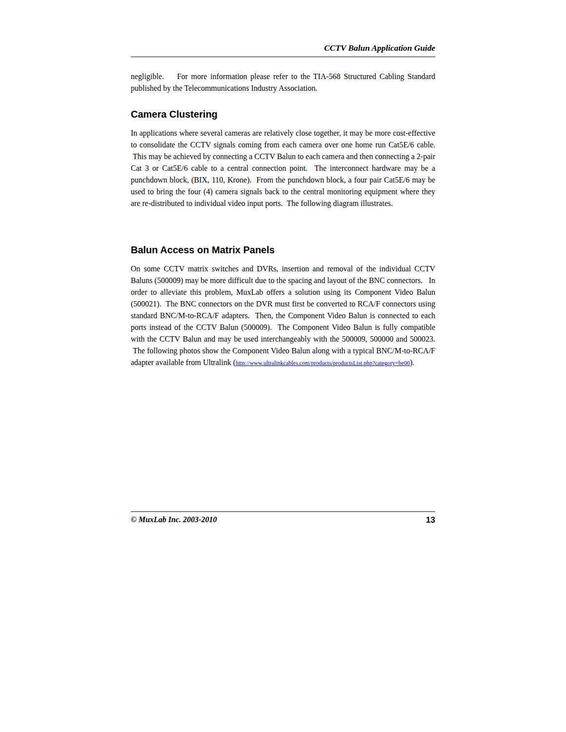CCTV Balun Application Guide
negligible. For more information please refer to the TIA-568 Structured Cabling Standard published by the Telecommunications Industry Association.
Camera Clustering
In applications where several cameras are relatively close together, it may be more cost-effective to consolidate the CCTV signals coming from each camera over one home run Cat5E/6 cable. This may be achieved by connecting a CCTV Balun to each camera and then connecting a 2-pair Cat 3 or Cat5E/6 cable to a central connection point. The interconnect hardware may be a punchdown block, (BIX, 110, Krone). From the punchdown block, a four pair Cat5E/6 may be used to bring the four (4) camera signals back to the central monitoring equipment where they are re-distributed to individual video input ports. The following diagram illustrates.
Balun Access on Matrix Panels
On some CCTV matrix switches and DVRs, insertion and removal of the individual CCTV Baluns (500009) may be more difficult due to the spacing and layout of the BNC connectors. In order to alleviate this problem, MuxLab offers a solution using its Component Video Balun (500021). The BNC connectors on the DVR must first be converted to RCA/F connectors using standard BNC/M-to-RCA/F adapters. Then, the Component Video Balun is connected to each ports instead of the CCTV Balun (500009). The Component Video Balun is fully compatible with the CCTV Balun and may be used interchangeably with the 500009, 500000 and 500023. The following photos show the Component Video Balun along with a typical BNC/M-to-RCA/F adapter available from Ultralink (http://www.ultralinkcables.com/products/productsList.php?category=be00).
© MuxLab Inc. 2003-2010 13